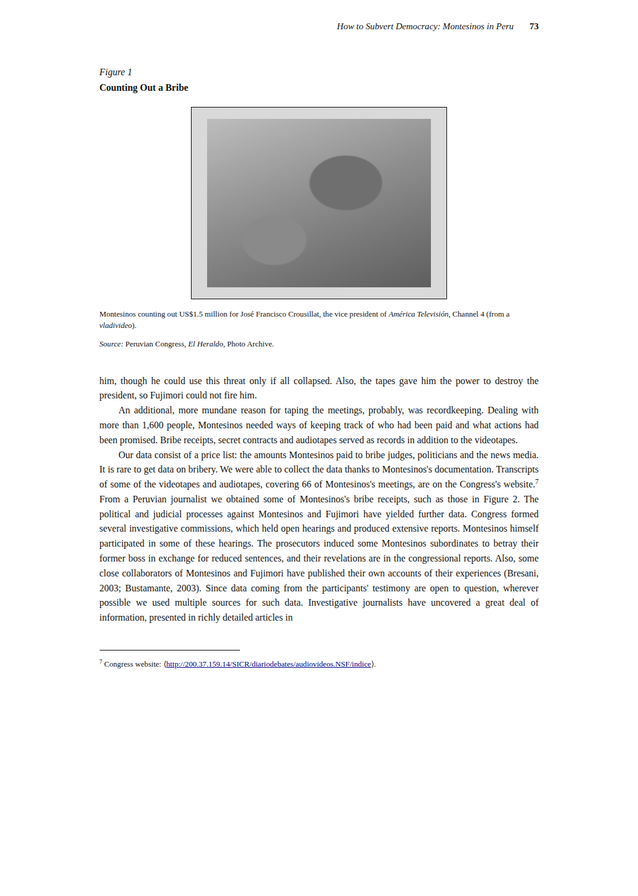How to Subvert Democracy: Montesinos in Peru 73
Figure 1
Counting Out a Bribe
Montesinos counting out US$1.5 million for José Francisco Crousillat, the vice president of América Televisión, Channel 4 (from a vladivideo).
Source: Peruvian Congress, El Heraldo, Photo Archive.
him, though he could use this threat only if all collapsed. Also, the tapes gave him the power to destroy the president, so Fujimori could not fire him.
An additional, more mundane reason for taping the meetings, probably, was recordkeeping. Dealing with more than 1,600 people, Montesinos needed ways of keeping track of who had been paid and what actions had been promised. Bribe receipts, secret contracts and audiotapes served as records in addition to the videotapes.
Our data consist of a price list: the amounts Montesinos paid to bribe judges, politicians and the news media. It is rare to get data on bribery. We were able to collect the data thanks to Montesinos's documentation. Transcripts of some of the videotapes and audiotapes, covering 66 of Montesinos's meetings, are on the Congress's website.7 From a Peruvian journalist we obtained some of Montesinos's bribe receipts, such as those in Figure 2. The political and judicial processes against Montesinos and Fujimori have yielded further data. Congress formed several investigative commissions, which held open hearings and produced extensive reports. Montesinos himself participated in some of these hearings. The prosecutors induced some Montesinos subordinates to betray their former boss in exchange for reduced sentences, and their revelations are in the congressional reports. Also, some close collaborators of Montesinos and Fujimori have published their own accounts of their experiences (Bresani, 2003; Bustamante, 2003). Since data coming from the participants' testimony are open to question, wherever possible we used multiple sources for such data. Investigative journalists have uncovered a great deal of information, presented in richly detailed articles in
7 Congress website: ⟨http://200.37.159.14/SICR/diariodebates/audiovideos.NSF/indice⟩.